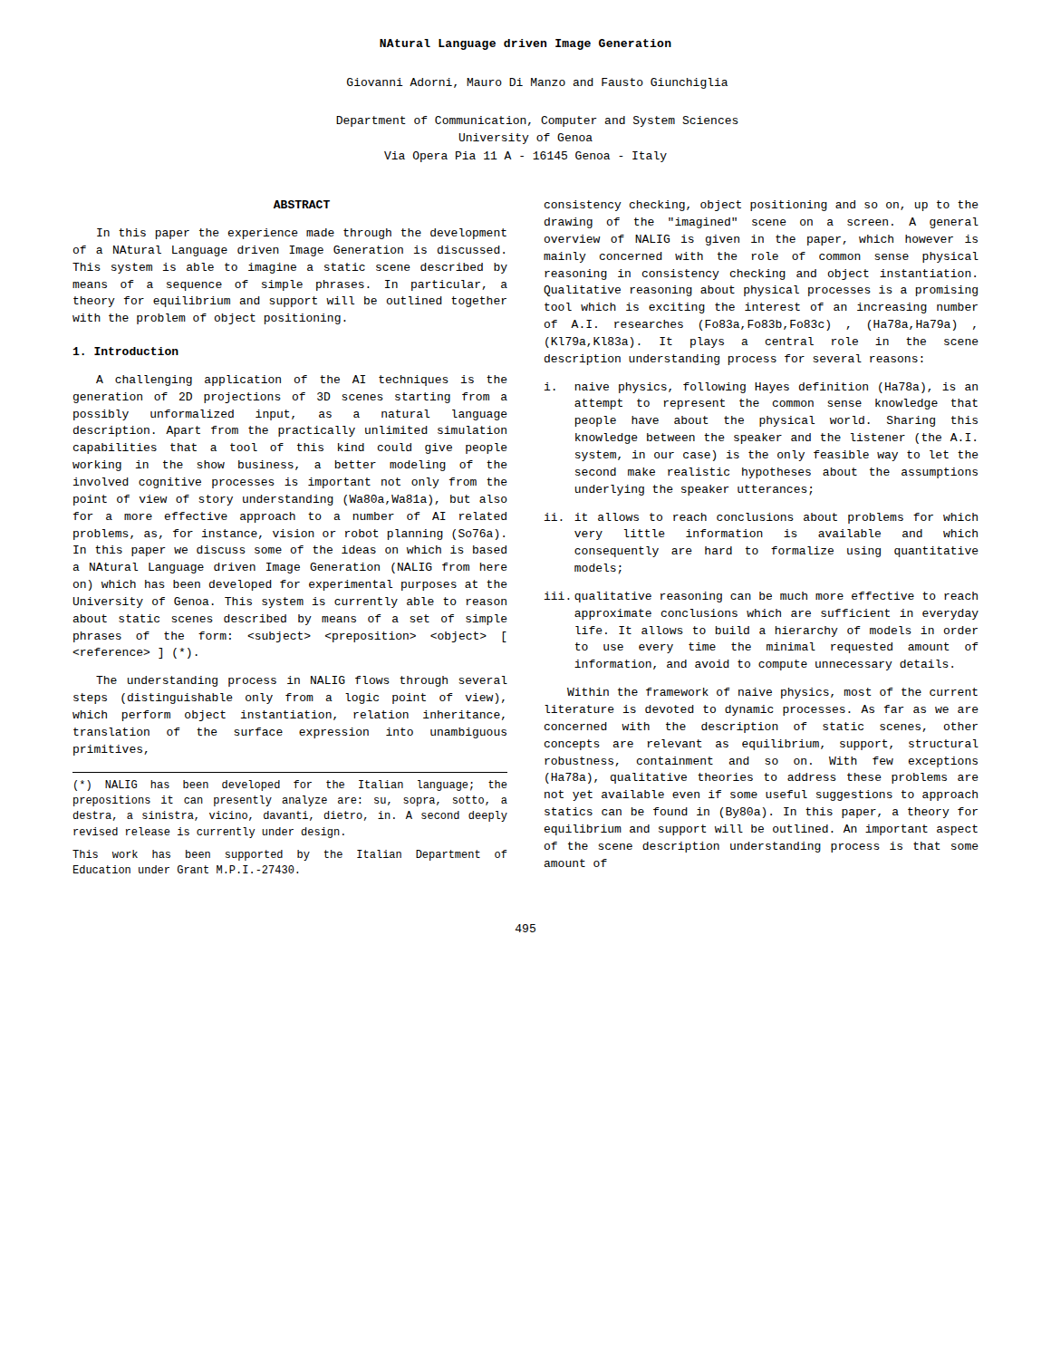NAtural Language driven Image Generation
Giovanni Adorni, Mauro Di Manzo and Fausto Giunchiglia
Department of Communication, Computer and System Sciences
University of Genoa
Via Opera Pia 11 A - 16145 Genoa - Italy
ABSTRACT
In this paper the experience made through the development of a NAtural Language driven Image Generation is discussed. This system is able to imagine a static scene described by means of a sequence of simple phrases. In particular, a theory for equilibrium and support will be outlined together with the problem of object positioning.
1. Introduction
A challenging application of the AI techniques is the generation of 2D projections of 3D scenes starting from a possibly unformalized input, as a natural language description. Apart from the practically unlimited simulation capabilities that a tool of this kind could give people working in the show business, a better modeling of the involved cognitive processes is important not only from the point of view of story understanding (Wa80a,Wa81a), but also for a more effective approach to a number of AI related problems, as, for instance, vision or robot planning (So76a). In this paper we discuss some of the ideas on which is based a NAtural Language driven Image Generation (NALIG from here on) which has been developed for experimental purposes at the University of Genoa. This system is currently able to reason about static scenes described by means of a set of simple phrases of the form: <subject> <preposition> <object> [ <reference> ] (*).
The understanding process in NALIG flows through several steps (distinguishable only from a logic point of view), which perform object instantiation, relation inheritance, translation of the surface expression into unambiguous primitives,
(*) NALIG has been developed for the Italian language; the prepositions it can presently analyze are: su, sopra, sotto, a destra, a sinistra, vicino, davanti, dietro, in. A second deeply revised release is currently under design.
This work has been supported by the Italian Department of Education under Grant M.P.I.-27430.
consistency checking, object positioning and so on, up to the drawing of the "imagined" scene on a screen. A general overview of NALIG is given in the paper, which however is mainly concerned with the role of common sense physical reasoning in consistency checking and object instantiation. Qualitative reasoning about physical processes is a promising tool which is exciting the interest of an increasing number of A.I. researches (Fo83a,Fo83b,Fo83c) , (Ha78a,Ha79a) , (Kl79a,Kl83a). It plays a central role in the scene description understanding process for several reasons:
i. naive physics, following Hayes definition (Ha78a), is an attempt to represent the common sense knowledge that people have about the physical world. Sharing this knowledge between the speaker and the listener (the A.I. system, in our case) is the only feasible way to let the second make realistic hypotheses about the assumptions underlying the speaker utterances;
ii. it allows to reach conclusions about problems for which very little information is available and which consequently are hard to formalize using quantitative models;
iii. qualitative reasoning can be much more effective to reach approximate conclusions which are sufficient in everyday life. It allows to build a hierarchy of models in order to use every time the minimal requested amount of information, and avoid to compute unnecessary details.
Within the framework of naive physics, most of the current literature is devoted to dynamic processes. As far as we are concerned with the description of static scenes, other concepts are relevant as equilibrium, support, structural robustness, containment and so on. With few exceptions (Ha78a), qualitative theories to address these problems are not yet available even if some useful suggestions to approach statics can be found in (By80a). In this paper, a theory for equilibrium and support will be outlined. An important aspect of the scene description understanding process is that some amount of
495